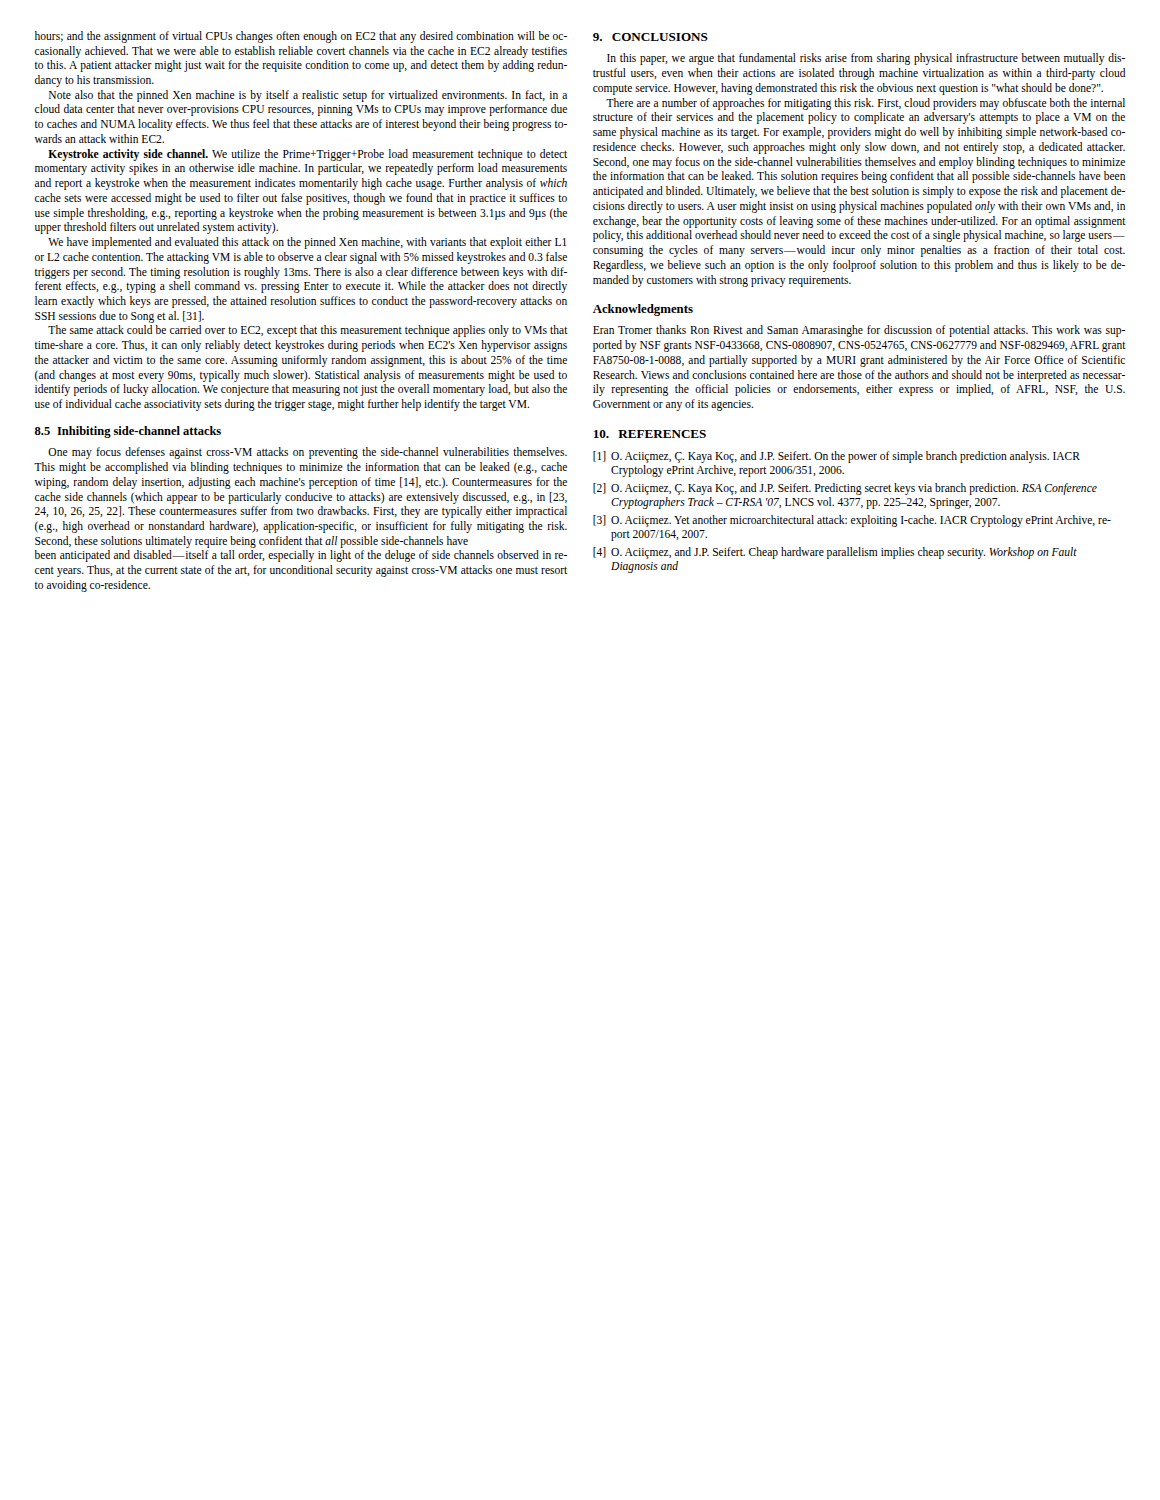hours; and the assignment of virtual CPUs changes often enough on EC2 that any desired combination will be occasionally achieved. That we were able to establish reliable covert channels via the cache in EC2 already testifies to this. A patient attacker might just wait for the requisite condition to come up, and detect them by adding redundancy to his transmission.
Note also that the pinned Xen machine is by itself a realistic setup for virtualized environments. In fact, in a cloud data center that never over-provisions CPU resources, pinning VMs to CPUs may improve performance due to caches and NUMA locality effects. We thus feel that these attacks are of interest beyond their being progress towards an attack within EC2.
Keystroke activity side channel. We utilize the Prime+Trigger+Probe load measurement technique to detect momentary activity spikes in an otherwise idle machine. In particular, we repeatedly perform load measurements and report a keystroke when the measurement indicates momentarily high cache usage. Further analysis of which cache sets were accessed might be used to filter out false positives, though we found that in practice it suffices to use simple thresholding, e.g., reporting a keystroke when the probing measurement is between 3.1µs and 9µs (the upper threshold filters out unrelated system activity).
We have implemented and evaluated this attack on the pinned Xen machine, with variants that exploit either L1 or L2 cache contention. The attacking VM is able to observe a clear signal with 5% missed keystrokes and 0.3 false triggers per second. The timing resolution is roughly 13ms. There is also a clear difference between keys with different effects, e.g., typing a shell command vs. pressing Enter to execute it. While the attacker does not directly learn exactly which keys are pressed, the attained resolution suffices to conduct the password-recovery attacks on SSH sessions due to Song et al. [31].
The same attack could be carried over to EC2, except that this measurement technique applies only to VMs that time-share a core. Thus, it can only reliably detect keystrokes during periods when EC2's Xen hypervisor assigns the attacker and victim to the same core. Assuming uniformly random assignment, this is about 25% of the time (and changes at most every 90ms, typically much slower). Statistical analysis of measurements might be used to identify periods of lucky allocation. We conjecture that measuring not just the overall momentary load, but also the use of individual cache associativity sets during the trigger stage, might further help identify the target VM.
8.5 Inhibiting side-channel attacks
One may focus defenses against cross-VM attacks on preventing the side-channel vulnerabilities themselves. This might be accomplished via blinding techniques to minimize the information that can be leaked (e.g., cache wiping, random delay insertion, adjusting each machine's perception of time [14], etc.). Countermeasures for the cache side channels (which appear to be particularly conducive to attacks) are extensively discussed, e.g., in [23, 24, 10, 26, 25, 22]. These countermeasures suffer from two drawbacks. First, they are typically either impractical (e.g., high overhead or nonstandard hardware), application-specific, or insufficient for fully mitigating the risk. Second, these solutions ultimately require being confident that all possible side-channels have
been anticipated and disabled — itself a tall order, especially in light of the deluge of side channels observed in recent years. Thus, at the current state of the art, for unconditional security against cross-VM attacks one must resort to avoiding co-residence.
9. CONCLUSIONS
In this paper, we argue that fundamental risks arise from sharing physical infrastructure between mutually distrustful users, even when their actions are isolated through machine virtualization as within a third-party cloud compute service. However, having demonstrated this risk the obvious next question is "what should be done?".
There are a number of approaches for mitigating this risk. First, cloud providers may obfuscate both the internal structure of their services and the placement policy to complicate an adversary's attempts to place a VM on the same physical machine as its target. For example, providers might do well by inhibiting simple network-based co-residence checks. However, such approaches might only slow down, and not entirely stop, a dedicated attacker. Second, one may focus on the side-channel vulnerabilities themselves and employ blinding techniques to minimize the information that can be leaked. This solution requires being confident that all possible side-channels have been anticipated and blinded. Ultimately, we believe that the best solution is simply to expose the risk and placement decisions directly to users. A user might insist on using physical machines populated only with their own VMs and, in exchange, bear the opportunity costs of leaving some of these machines under-utilized. For an optimal assignment policy, this additional overhead should never need to exceed the cost of a single physical machine, so large users — consuming the cycles of many servers — would incur only minor penalties as a fraction of their total cost. Regardless, we believe such an option is the only foolproof solution to this problem and thus is likely to be demanded by customers with strong privacy requirements.
Acknowledgments
Eran Tromer thanks Ron Rivest and Saman Amarasinghe for discussion of potential attacks. This work was supported by NSF grants NSF-0433668, CNS-0808907, CNS-0524765, CNS-0627779 and NSF-0829469, AFRL grant FA8750-08-1-0088, and partially supported by a MURI grant administered by the Air Force Office of Scientific Research. Views and conclusions contained here are those of the authors and should not be interpreted as necessarily representing the official policies or endorsements, either express or implied, of AFRL, NSF, the U.S. Government or any of its agencies.
10. REFERENCES
O. Aciiçmez, Ç. Kaya Koç, and J.P. Seifert. On the power of simple branch prediction analysis. IACR Cryptology ePrint Archive, report 2006/351, 2006.
O. Aciiçmez, Ç. Kaya Koç, and J.P. Seifert. Predicting secret keys via branch prediction. RSA Conference Cryptographers Track – CT-RSA '07, LNCS vol. 4377, pp. 225–242, Springer, 2007.
O. Aciiçmez. Yet another microarchitectural attack: exploiting I-cache. IACR Cryptology ePrint Archive, report 2007/164, 2007.
O. Aciiçmez, and J.P. Seifert. Cheap hardware parallelism implies cheap security. Workshop on Fault Diagnosis and